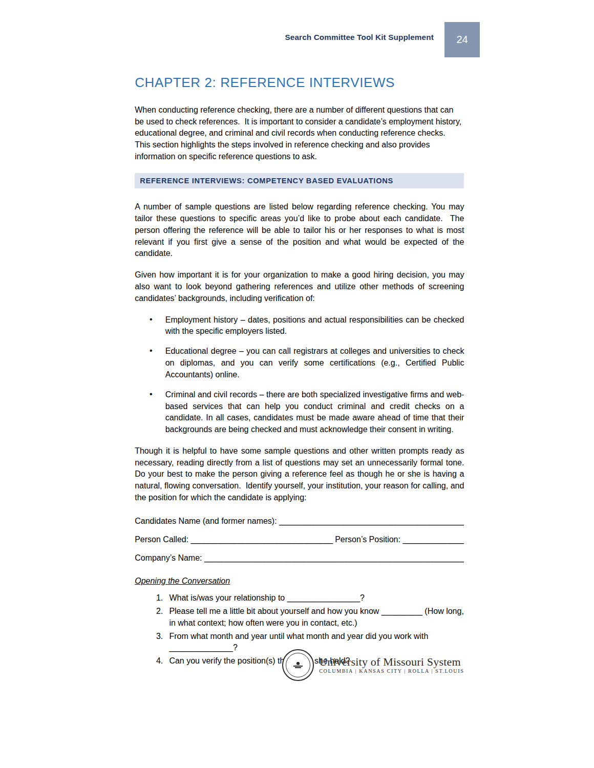Search Committee Tool Kit Supplement
24
CHAPTER 2: REFERENCE INTERVIEWS
When conducting reference checking, there are a number of different questions that can be used to check references. It is important to consider a candidate’s employment history, educational degree, and criminal and civil records when conducting reference checks. This section highlights the steps involved in reference checking and also provides information on specific reference questions to ask.
REFERENCE INTERVIEWS: COMPETENCY BASED EVALUATIONS
A number of sample questions are listed below regarding reference checking. You may tailor these questions to specific areas you’d like to probe about each candidate. The person offering the reference will be able to tailor his or her responses to what is most relevant if you first give a sense of the position and what would be expected of the candidate.
Given how important it is for your organization to make a good hiring decision, you may also want to look beyond gathering references and utilize other methods of screening candidates’ backgrounds, including verification of:
Employment history – dates, positions and actual responsibilities can be checked with the specific employers listed.
Educational degree – you can call registrars at colleges and universities to check on diplomas, and you can verify some certifications (e.g., Certified Public Accountants) online.
Criminal and civil records – there are both specialized investigative firms and web-based services that can help you conduct criminal and credit checks on a candidate. In all cases, candidates must be made aware ahead of time that their backgrounds are being checked and must acknowledge their consent in writing.
Though it is helpful to have some sample questions and other written prompts ready as necessary, reading directly from a list of questions may set an unnecessarily formal tone. Do your best to make the person giving a reference feel as though he or she is having a natural, flowing conversation. Identify yourself, your institution, your reason for calling, and the position for which the candidate is applying:
Candidates Name (and former names): _______________________________________________________
Person Called: _________________________________ Person’s Position: __________________________
Company’s Name: _________________________________________________________________________
Opening the Conversation
What is/was your relationship to ________________?
Please tell me a little bit about yourself and how you know _________ (How long, in what context; how often were you in contact, etc.)
From what month and year until what month and year did you work with ______________?
Can you verify the position(s) that he or she held?
University of Missouri System
COLUMBIA | KANSAS CITY | ROLLA | ST.LOUIS